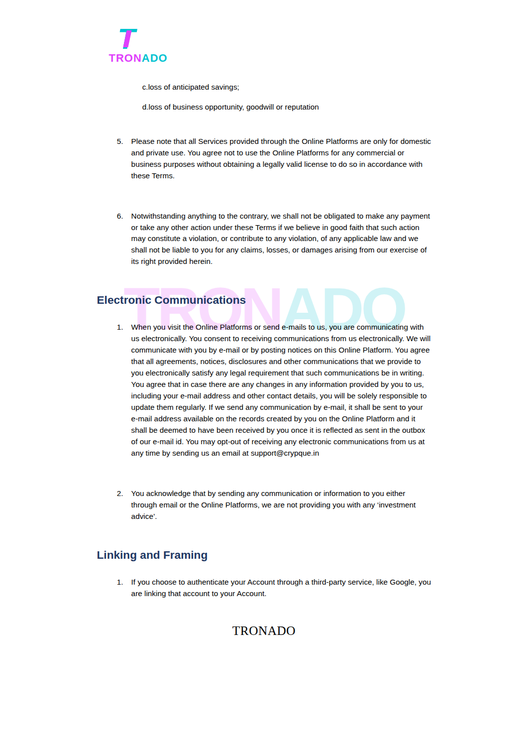T
TRON ADO
TRON ADO
c.
loss of anticipated savings;
d.
loss of business opportunity, goodwill or reputation
5.
Please note that all Services provided through the Online Platforms are only for domestic and private use. You agree not to use the Online Platforms for any commercial or business purposes without obtaining a legally valid license to do so in accordance with these Terms.
6.
Notwithstanding anything to the contrary, we shall not be obligated to make any payment or take any other action under these Terms if we believe in good faith that such action may constitute a violation, or contribute to any violation, of any applicable law and we shall not be liable to you for any claims, losses, or damages arising from our exercise of its right provided herein.
Electronic Communications
1.
When you visit the Online Platforms or send e-mails to us, you are communicating with us electronically. You consent to receiving communications from us electronically. We will communicate with you by e-mail or by posting notices on this Online Platform. You agree that all agreements, notices, disclosures and other communications that we provide to you electronically satisfy any legal requirement that such communications be in writing. You agree that in case there are any changes in any information provided by you to us, including your e-mail address and other contact details, you will be solely responsible to update them regularly. If we send any communication by e-mail, it shall be sent to your e-mail address available on the records created by you on the Online Platform and it shall be deemed to have been received by you once it is reflected as sent in the outbox of our e-mail id. You may opt-out of receiving any electronic communications from us at any time by sending us an email at support@crypque.in
2.
You acknowledge that by sending any communication or information to you either through email or the Online Platforms, we are not providing you with any ‘investment advice’.
Linking and Framing
1.
If you choose to authenticate your Account through a third-party service, like Google, you are linking that account to your Account.
TRONADO